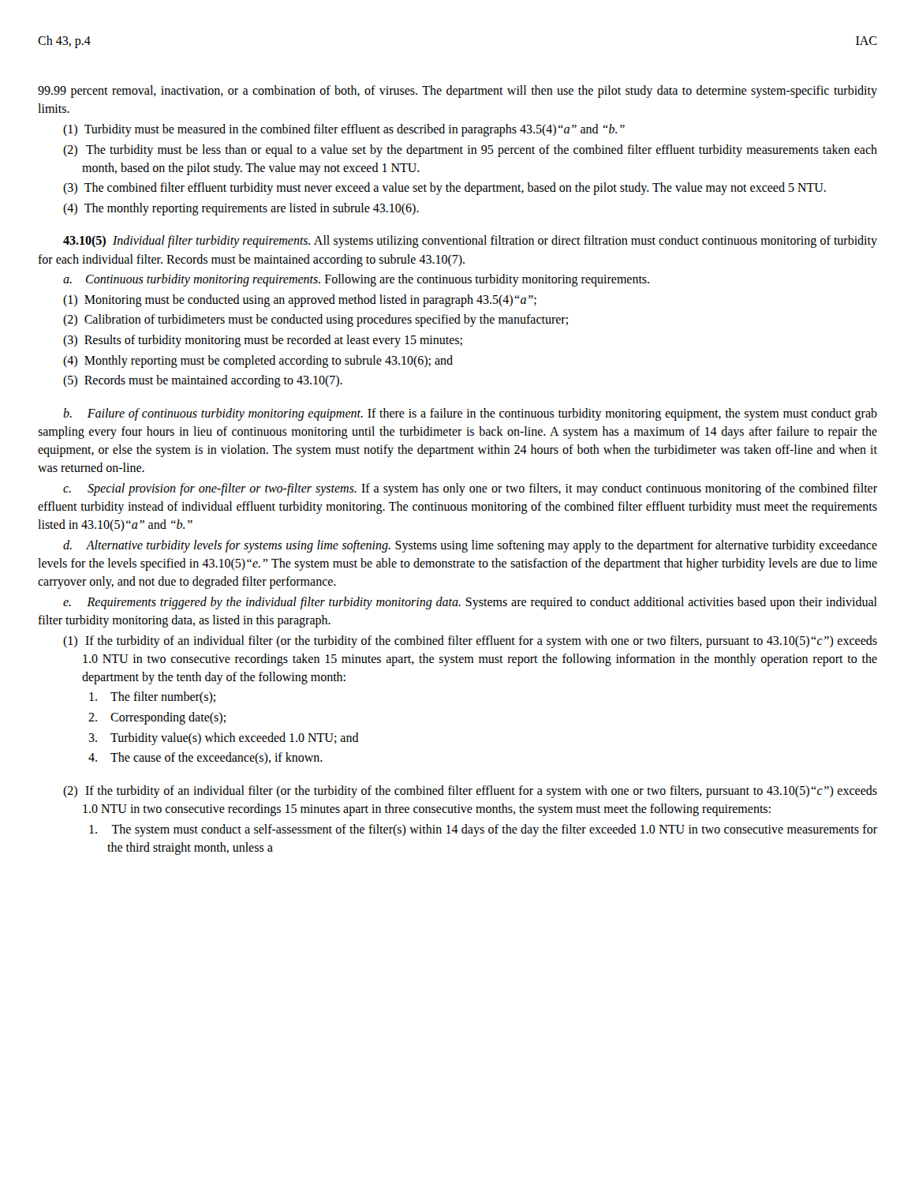Ch 43, p.4 IAC
99.99 percent removal, inactivation, or a combination of both, of viruses. The department will then use the pilot study data to determine system-specific turbidity limits.
(1) Turbidity must be measured in the combined filter effluent as described in paragraphs 43.5(4)“a” and “b.”
(2) The turbidity must be less than or equal to a value set by the department in 95 percent of the combined filter effluent turbidity measurements taken each month, based on the pilot study. The value may not exceed 1 NTU.
(3) The combined filter effluent turbidity must never exceed a value set by the department, based on the pilot study. The value may not exceed 5 NTU.
(4) The monthly reporting requirements are listed in subrule 43.10(6).
43.10(5) Individual filter turbidity requirements. All systems utilizing conventional filtration or direct filtration must conduct continuous monitoring of turbidity for each individual filter. Records must be maintained according to subrule 43.10(7).
a. Continuous turbidity monitoring requirements. Following are the continuous turbidity monitoring requirements.
(1) Monitoring must be conducted using an approved method listed in paragraph 43.5(4)“a”;
(2) Calibration of turbidimeters must be conducted using procedures specified by the manufacturer;
(3) Results of turbidity monitoring must be recorded at least every 15 minutes;
(4) Monthly reporting must be completed according to subrule 43.10(6); and
(5) Records must be maintained according to 43.10(7).
b. Failure of continuous turbidity monitoring equipment. If there is a failure in the continuous turbidity monitoring equipment, the system must conduct grab sampling every four hours in lieu of continuous monitoring until the turbidimeter is back on-line. A system has a maximum of 14 days after failure to repair the equipment, or else the system is in violation. The system must notify the department within 24 hours of both when the turbidimeter was taken off-line and when it was returned on-line.
c. Special provision for one-filter or two-filter systems. If a system has only one or two filters, it may conduct continuous monitoring of the combined filter effluent turbidity instead of individual effluent turbidity monitoring. The continuous monitoring of the combined filter effluent turbidity must meet the requirements listed in 43.10(5)“a” and “b.”
d. Alternative turbidity levels for systems using lime softening. Systems using lime softening may apply to the department for alternative turbidity exceedance levels for the levels specified in 43.10(5)“e.” The system must be able to demonstrate to the satisfaction of the department that higher turbidity levels are due to lime carryover only, and not due to degraded filter performance.
e. Requirements triggered by the individual filter turbidity monitoring data. Systems are required to conduct additional activities based upon their individual filter turbidity monitoring data, as listed in this paragraph.
(1) If the turbidity of an individual filter (or the turbidity of the combined filter effluent for a system with one or two filters, pursuant to 43.10(5)“c”) exceeds 1.0 NTU in two consecutive recordings taken 15 minutes apart, the system must report the following information in the monthly operation report to the department by the tenth day of the following month:
1. The filter number(s);
2. Corresponding date(s);
3. Turbidity value(s) which exceeded 1.0 NTU; and
4. The cause of the exceedance(s), if known.
(2) If the turbidity of an individual filter (or the turbidity of the combined filter effluent for a system with one or two filters, pursuant to 43.10(5)“c”) exceeds 1.0 NTU in two consecutive recordings 15 minutes apart in three consecutive months, the system must meet the following requirements:
1. The system must conduct a self-assessment of the filter(s) within 14 days of the day the filter exceeded 1.0 NTU in two consecutive measurements for the third straight month, unless a